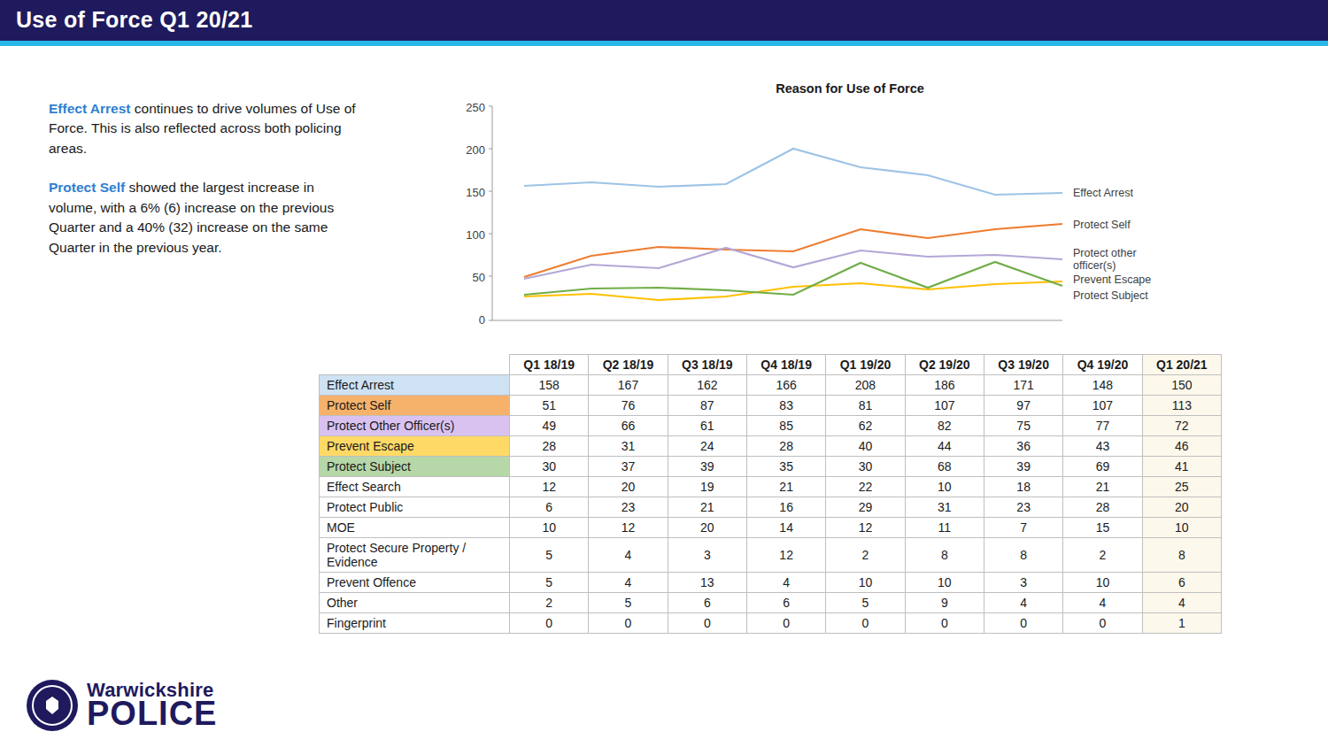Use of Force Q1 20/21
Effect Arrest continues to drive volumes of Use of Force. This is also reflected across both policing areas.
Protect Self showed the largest increase in volume, with a 6% (6) increase on the previous Quarter and a 40% (32) increase on the same Quarter in the previous year.
Reason for Use of Force
250 200 150 100 50 0 Effect Arrest Protect Self Protect other officer(s) Prevent Escape Protect Subject
| | Q1 18/19 | Q2 18/19 | Q3 18/19 | Q4 18/19 | Q1 19/20 | Q2 19/20 | Q3 19/20 | Q4 19/20 | Q1 20/21 |
| --- | --- | --- | --- | --- | --- | --- | --- | --- | --- |
| Effect Arrest | 158 | 167 | 162 | 166 | 208 | 186 | 171 | 148 | 150 |
| Protect Self | 51 | 76 | 87 | 83 | 81 | 107 | 97 | 107 | 113 |
| Protect Other Officer(s) | 49 | 66 | 61 | 85 | 62 | 82 | 75 | 77 | 72 |
| Prevent Escape | 28 | 31 | 24 | 28 | 40 | 44 | 36 | 43 | 46 |
| Protect Subject | 30 | 37 | 39 | 35 | 30 | 68 | 39 | 69 | 41 |
| Effect Search | 12 | 20 | 19 | 21 | 22 | 10 | 18 | 21 | 25 |
| Protect Public | 6 | 23 | 21 | 16 | 29 | 31 | 23 | 28 | 20 |
| MOE | 10 | 12 | 20 | 14 | 12 | 11 | 7 | 15 | 10 |
| Protect Secure Property / Evidence | 5 | 4 | 3 | 12 | 2 | 8 | 8 | 2 | 8 |
| Prevent Offence | 5 | 4 | 13 | 4 | 10 | 10 | 3 | 10 | 6 |
| Other | 2 | 5 | 6 | 6 | 5 | 9 | 4 | 4 | 4 |
| Fingerprint | 0 | 0 | 0 | 0 | 0 | 0 | 0 | 0 | 1 |
Warwickshire
POLICE